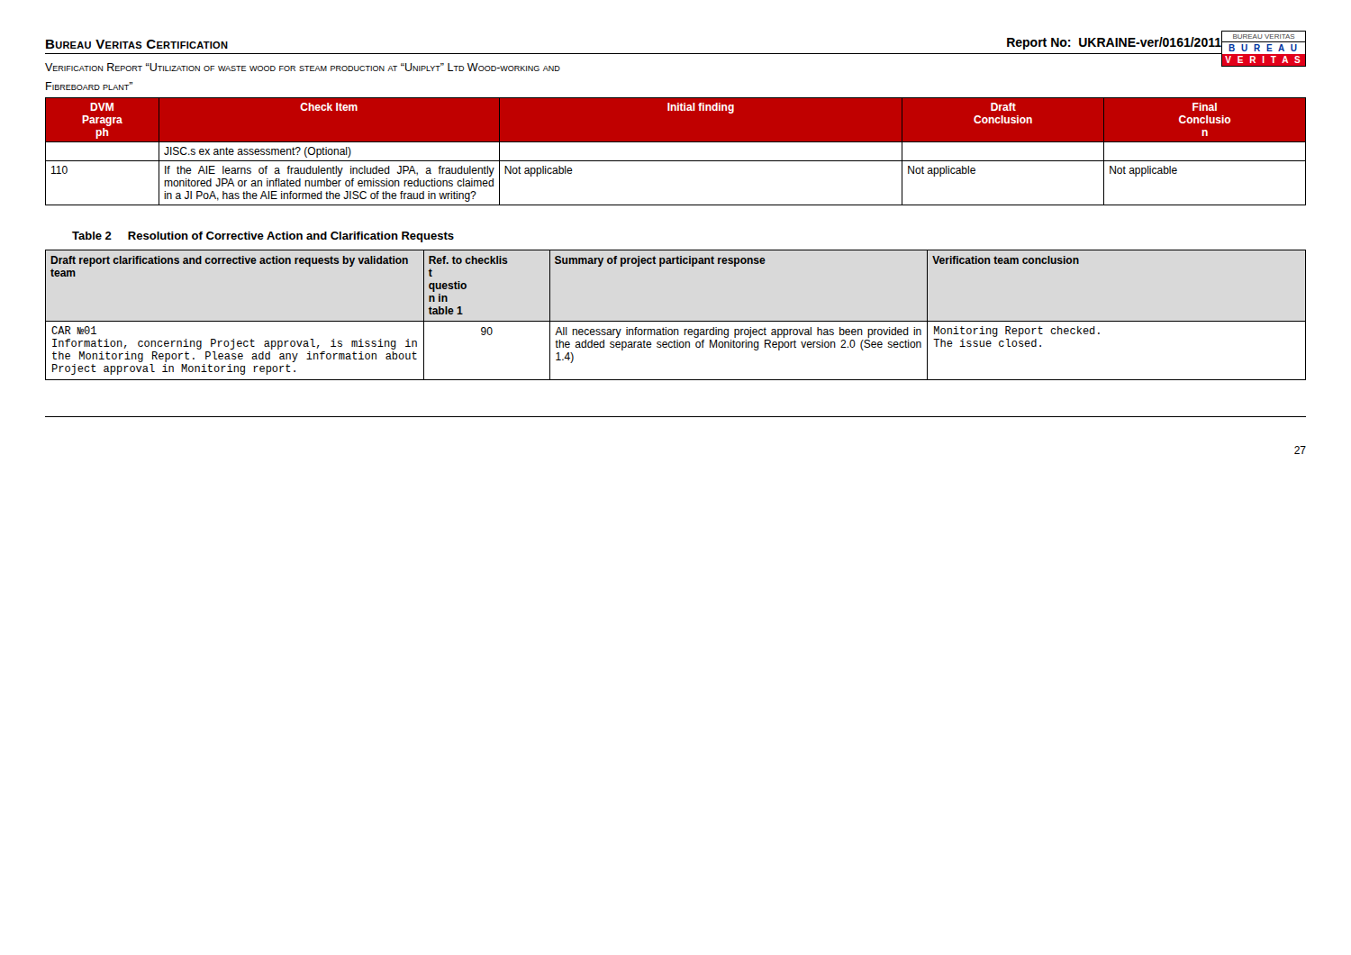BUREAU VERITAS
B U R E A U
V E R I T A S
Bureau Veritas Certification
Report No: UKRAINE-ver/0161/2011
Verification Report “Utilization of waste wood for steam production at “Uniplyt” Ltd Wood-working and
Fibreboard plant”
| DVM Paragra ph | Check Item | Initial finding | Draft Conclusion | Final Conclusio n |
| --- | --- | --- | --- | --- |
| | JISC.s ex ante assessment? (Optional) | | | |
| 110 | If the AIE learns of a fraudulently included JPA, a fraudulently monitored JPA or an inflated number of emission reductions claimed in a JI PoA, has the AIE informed the JISC of the fraud in writing? | Not applicable | Not applicable | Not applicable |
Table 2 Resolution of Corrective Action and Clarification Requests
| Draft report clarifications and corrective action requests by validation team | Ref. to checklis t questio n in table 1 | Summary of project participant response | Verification team conclusion |
| --- | --- | --- | --- |
| CAR №01 Information, concerning Project approval, is missing in the Monitoring Report. Please add any information about Project approval in Monitoring report. | 90 | All necessary information regarding project approval has been provided in the added separate section of Monitoring Report version 2.0 (See section 1.4) | Monitoring Report checked. The issue closed. |
27